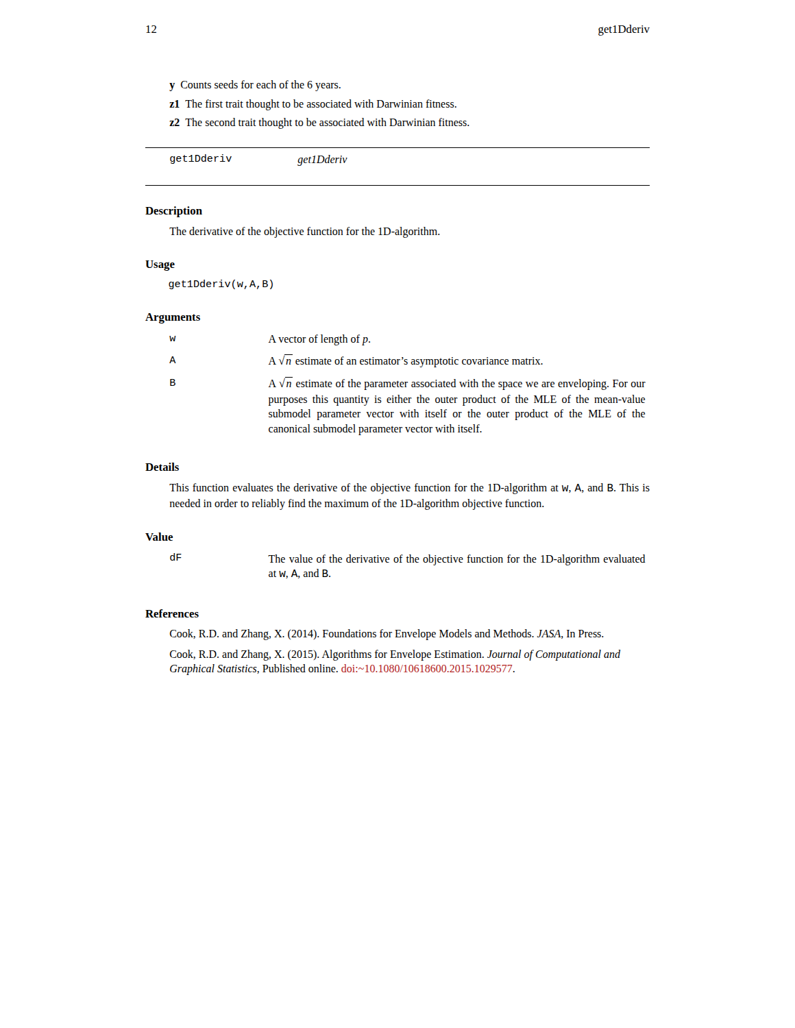12 get1Dderiv
y
Counts seeds for each of the 6 years.
z1
The first trait thought to be associated with Darwinian fitness.
z2
The second trait thought to be associated with Darwinian fitness.
get1Dderiv get1Dderiv
Description
The derivative of the objective function for the 1D-algorithm.
Usage
get1Dderiv(w,A,B)
Arguments
| w | A vector of length of p . |
| A | A √ n estimate of an estimator’s asymptotic covariance matrix. |
| B | A √ n estimate of the parameter associated with the space we are enveloping. For our purposes this quantity is either the outer product of the MLE of the mean-value submodel parameter vector with itself or the outer product of the MLE of the canonical submodel parameter vector with itself. |
Details
This function evaluates the derivative of the objective function for the 1D-algorithm at w, A, and B. This is needed in order to reliably find the maximum of the 1D-algorithm objective function.
Value
| dF | The value of the derivative of the objective function for the 1D-algorithm evaluated at w , A , and B . |
References
Cook, R.D. and Zhang, X. (2014). Foundations for Envelope Models and Methods. JASA, In Press.
Cook, R.D. and Zhang, X. (2015). Algorithms for Envelope Estimation. Journal of Computational and Graphical Statistics, Published online. doi:~10.1080/10618600.2015.1029577.